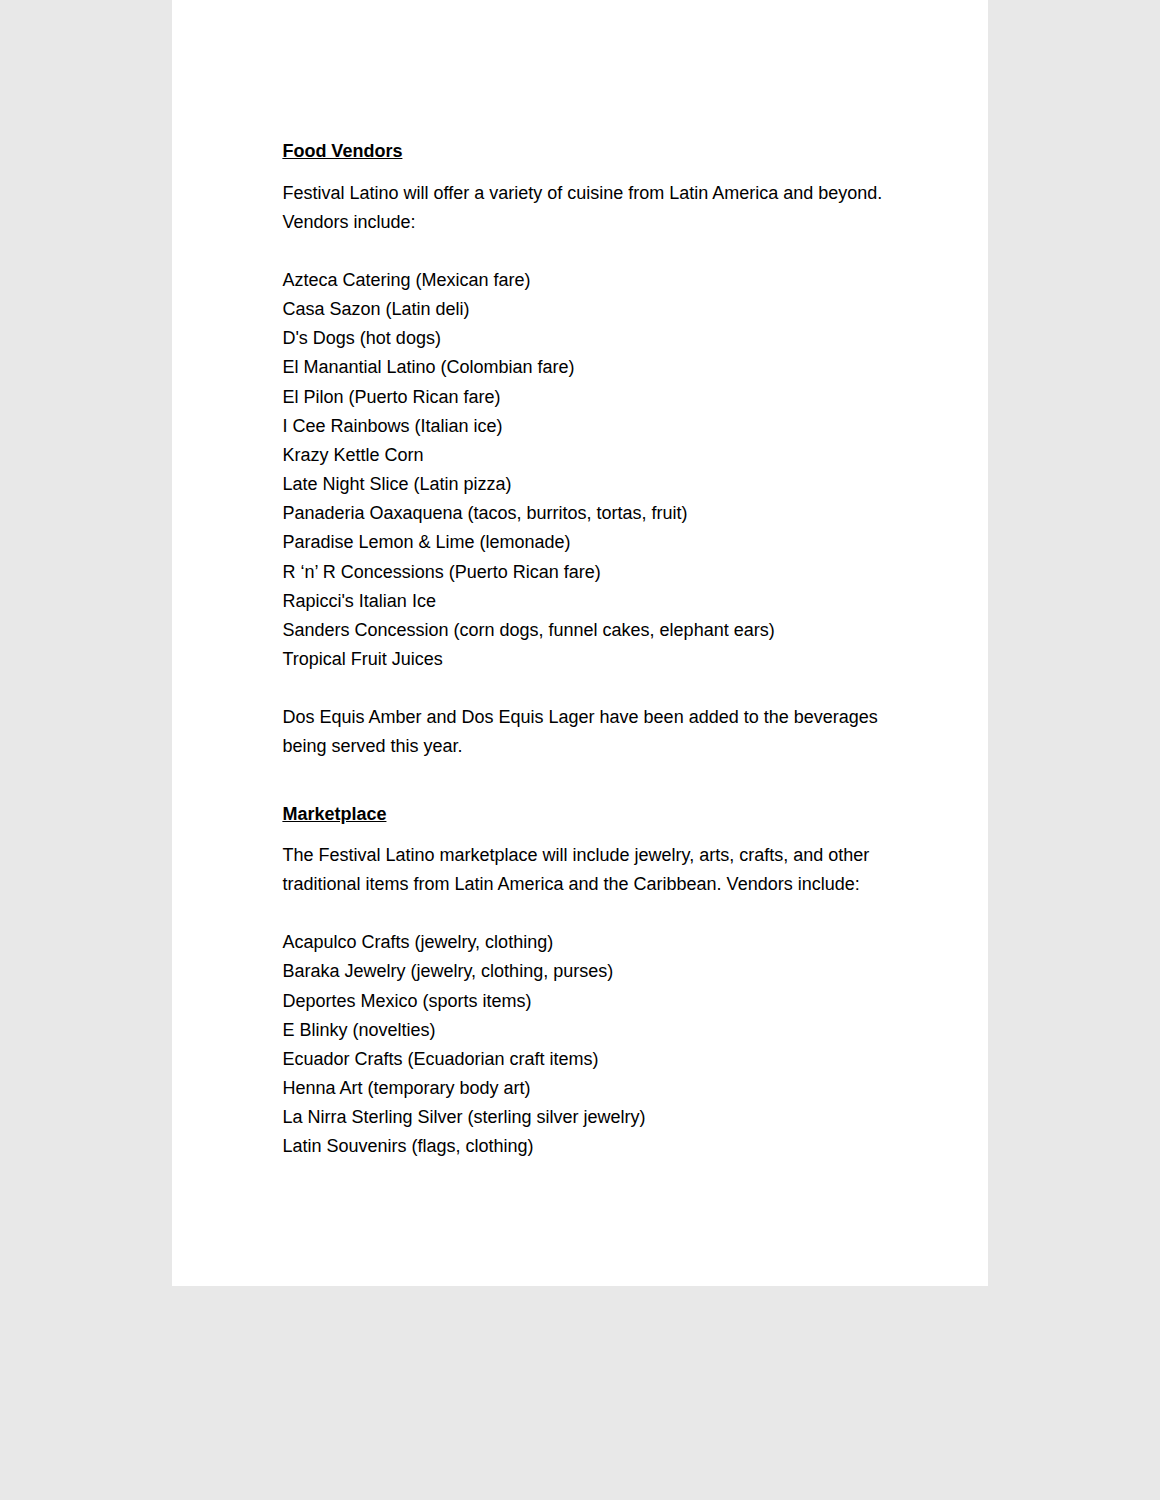Food Vendors
Festival Latino will offer a variety of cuisine from Latin America and beyond. Vendors include:
Azteca Catering (Mexican fare)
Casa Sazon (Latin deli)
D's Dogs (hot dogs)
El Manantial Latino (Colombian fare)
El Pilon (Puerto Rican fare)
I Cee Rainbows (Italian ice)
Krazy Kettle Corn
Late Night Slice (Latin pizza)
Panaderia Oaxaquena (tacos, burritos, tortas, fruit)
Paradise Lemon & Lime (lemonade)
R ‘n’ R Concessions (Puerto Rican fare)
Rapicci's Italian Ice
Sanders Concession (corn dogs, funnel cakes, elephant ears)
Tropical Fruit Juices
Dos Equis Amber and Dos Equis Lager have been added to the beverages being served this year.
Marketplace
The Festival Latino marketplace will include jewelry, arts, crafts, and other traditional items from Latin America and the Caribbean. Vendors include:
Acapulco Crafts (jewelry, clothing)
Baraka Jewelry (jewelry, clothing, purses)
Deportes Mexico (sports items)
E Blinky (novelties)
Ecuador Crafts (Ecuadorian craft items)
Henna Art (temporary body art)
La Nirra Sterling Silver (sterling silver jewelry)
Latin Souvenirs (flags, clothing)